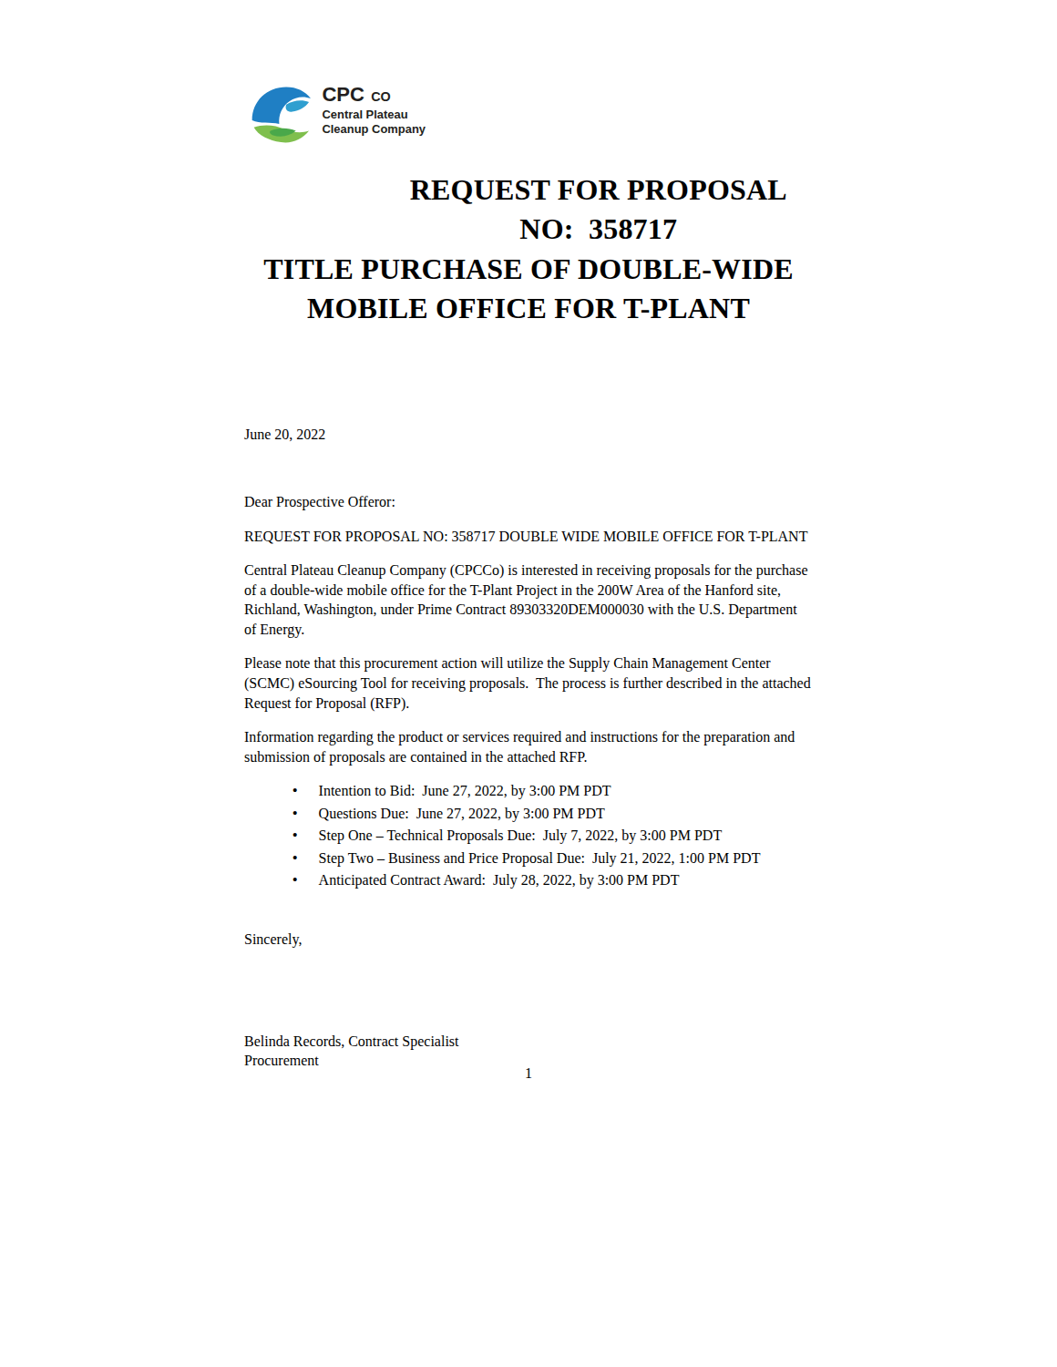CPC CO Central Plateau Cleanup Company
REQUEST FOR PROPOSAL NO: 358717 TITLE PURCHASE OF DOUBLE-WIDE MOBILE OFFICE FOR T-PLANT
June 20, 2022
Dear Prospective Offeror:
REQUEST FOR PROPOSAL NO: 358717 DOUBLE WIDE MOBILE OFFICE FOR T-PLANT
Central Plateau Cleanup Company (CPCCo) is interested in receiving proposals for the purchase of a double-wide mobile office for the T-Plant Project in the 200W Area of the Hanford site, Richland, Washington, under Prime Contract 89303320DEM000030 with the U.S. Department of Energy.
Please note that this procurement action will utilize the Supply Chain Management Center (SCMC) eSourcing Tool for receiving proposals. The process is further described in the attached Request for Proposal (RFP).
Information regarding the product or services required and instructions for the preparation and submission of proposals are contained in the attached RFP.
Intention to Bid: June 27, 2022, by 3:00 PM PDT
Questions Due: June 27, 2022, by 3:00 PM PDT
Step One – Technical Proposals Due: July 7, 2022, by 3:00 PM PDT
Step Two – Business and Price Proposal Due: July 21, 2022, 1:00 PM PDT
Anticipated Contract Award: July 28, 2022, by 3:00 PM PDT
Sincerely,
Belinda Records, Contract Specialist
Procurement
1